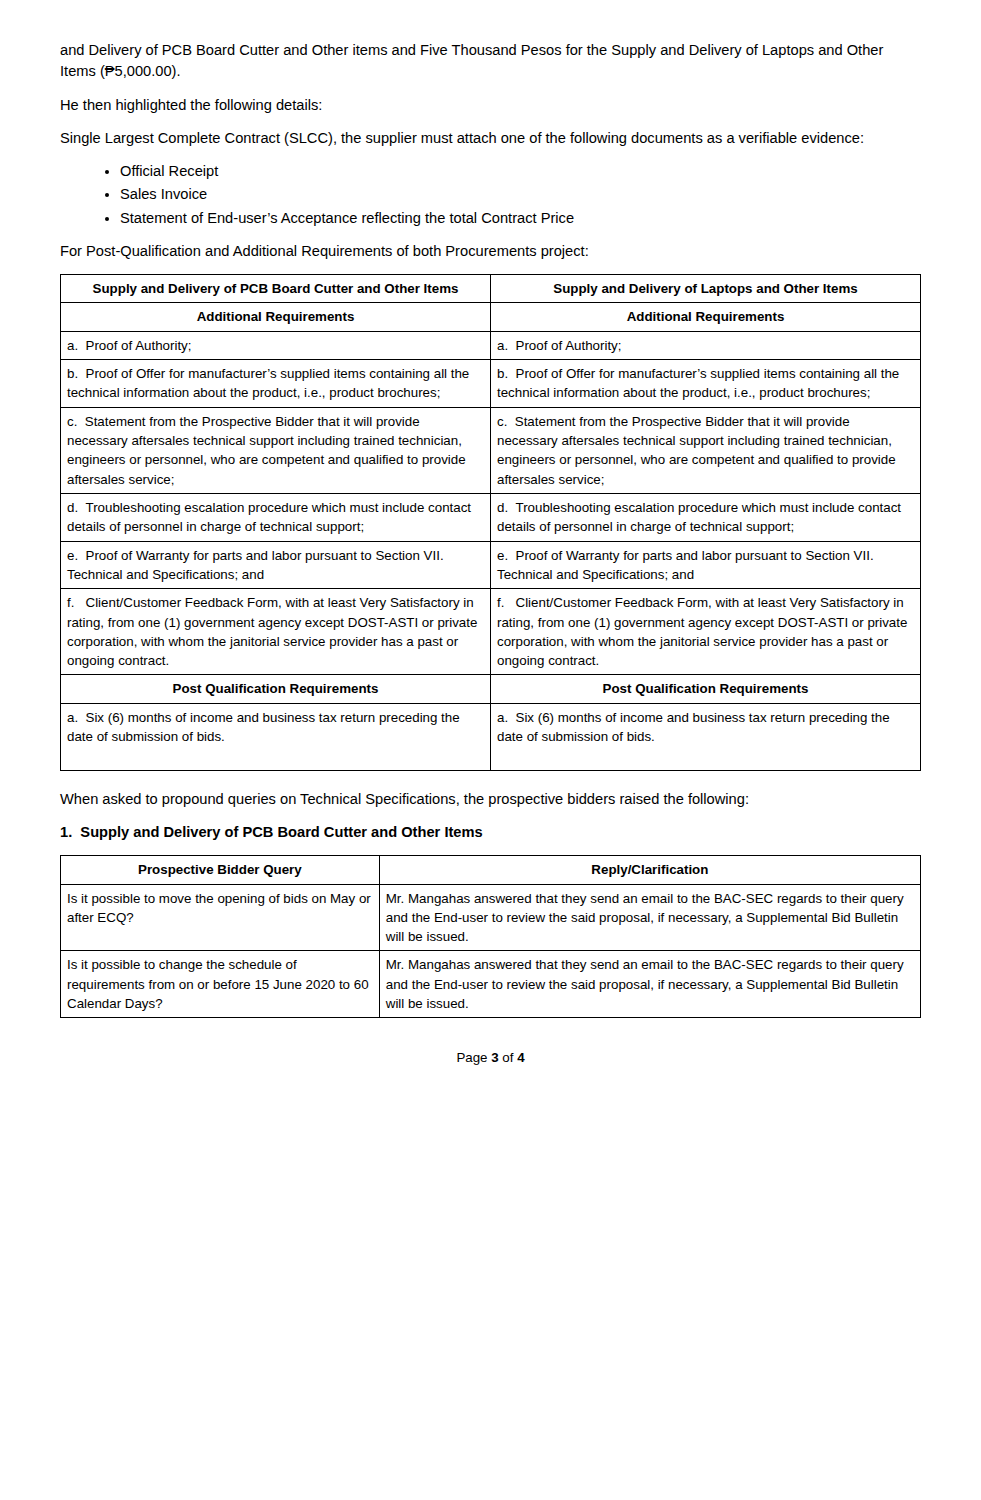and Delivery of PCB Board Cutter and Other items and Five Thousand Pesos for the Supply and Delivery of Laptops and Other Items (₱5,000.00).
He then highlighted the following details:
Single Largest Complete Contract (SLCC), the supplier must attach one of the following documents as a verifiable evidence:
Official Receipt
Sales Invoice
Statement of End-user’s Acceptance reflecting the total Contract Price
For Post-Qualification and Additional Requirements of both Procurements project:
| Supply and Delivery of PCB Board Cutter and Other Items | Supply and Delivery of Laptops and Other Items |
| --- | --- |
| Additional Requirements | Additional Requirements |
| a. Proof of Authority; | a. Proof of Authority; |
| b. Proof of Offer for manufacturer’s supplied items containing all the technical information about the product, i.e., product brochures; | b. Proof of Offer for manufacturer’s supplied items containing all the technical information about the product, i.e., product brochures; |
| c. Statement from the Prospective Bidder that it will provide necessary aftersales technical support including trained technician, engineers or personnel, who are competent and qualified to provide aftersales service; | c. Statement from the Prospective Bidder that it will provide necessary aftersales technical support including trained technician, engineers or personnel, who are competent and qualified to provide aftersales service; |
| d. Troubleshooting escalation procedure which must include contact details of personnel in charge of technical support; | d. Troubleshooting escalation procedure which must include contact details of personnel in charge of technical support; |
| e. Proof of Warranty for parts and labor pursuant to Section VII. Technical and Specifications; and | e. Proof of Warranty for parts and labor pursuant to Section VII. Technical and Specifications; and |
| f. Client/Customer Feedback Form, with at least Very Satisfactory in rating, from one (1) government agency except DOST-ASTI or private corporation, with whom the janitorial service provider has a past or ongoing contract. | f. Client/Customer Feedback Form, with at least Very Satisfactory in rating, from one (1) government agency except DOST-ASTI or private corporation, with whom the janitorial service provider has a past or ongoing contract. |
| Post Qualification Requirements | Post Qualification Requirements |
| a. Six (6) months of income and business tax return preceding the date of submission of bids. | a. Six (6) months of income and business tax return preceding the date of submission of bids. |
When asked to propound queries on Technical Specifications, the prospective bidders raised the following:
1. Supply and Delivery of PCB Board Cutter and Other Items
| Prospective Bidder Query | Reply/Clarification |
| --- | --- |
| Is it possible to move the opening of bids on May or after ECQ? | Mr. Mangahas answered that they send an email to the BAC-SEC regards to their query and the End-user to review the said proposal, if necessary, a Supplemental Bid Bulletin will be issued. |
| Is it possible to change the schedule of requirements from on or before 15 June 2020 to 60 Calendar Days? | Mr. Mangahas answered that they send an email to the BAC-SEC regards to their query and the End-user to review the said proposal, if necessary, a Supplemental Bid Bulletin will be issued. |
Page 3 of 4